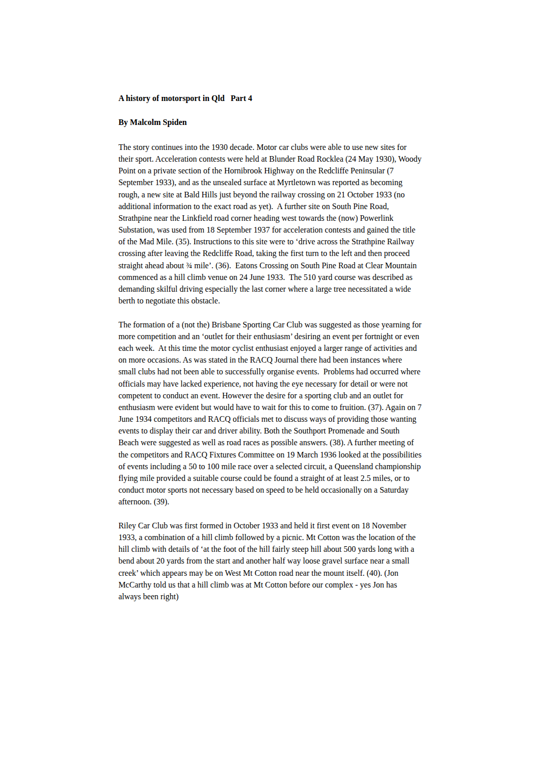A history of motorsport in Qld Part 4 By Malcolm Spiden
The story continues into the 1930 decade. Motor car clubs were able to use new sites for their sport. Acceleration contests were held at Blunder Road Rocklea (24 May 1930), Woody Point on a private section of the Hornibrook Highway on the Redcliffe Peninsular (7 September 1933), and as the unsealed surface at Myrtletown was reported as becoming rough, a new site at Bald Hills just beyond the railway crossing on 21 October 1933 (no additional information to the exact road as yet). A further site on South Pine Road, Strathpine near the Linkfield road corner heading west towards the (now) Powerlink Substation, was used from 18 September 1937 for acceleration contests and gained the title of the Mad Mile. (35). Instructions to this site were to ‘drive across the Strathpine Railway crossing after leaving the Redcliffe Road, taking the first turn to the left and then proceed straight ahead about ¾ mile’. (36). Eatons Crossing on South Pine Road at Clear Mountain commenced as a hill climb venue on 24 June 1933. The 510 yard course was described as demanding skilful driving especially the last corner where a large tree necessitated a wide berth to negotiate this obstacle.
The formation of a (not the) Brisbane Sporting Car Club was suggested as those yearning for more competition and an ‘outlet for their enthusiasm’ desiring an event per fortnight or even each week. At this time the motor cyclist enthusiast enjoyed a larger range of activities and on more occasions. As was stated in the RACQ Journal there had been instances where small clubs had not been able to successfully organise events. Problems had occurred where officials may have lacked experience, not having the eye necessary for detail or were not competent to conduct an event. However the desire for a sporting club and an outlet for enthusiasm were evident but would have to wait for this to come to fruition. (37). Again on 7 June 1934 competitors and RACQ officials met to discuss ways of providing those wanting events to display their car and driver ability. Both the Southport Promenade and South Beach were suggested as well as road races as possible answers. (38). A further meeting of the competitors and RACQ Fixtures Committee on 19 March 1936 looked at the possibilities of events including a 50 to 100 mile race over a selected circuit, a Queensland championship flying mile provided a suitable course could be found a straight of at least 2.5 miles, or to conduct motor sports not necessary based on speed to be held occasionally on a Saturday afternoon. (39).
Riley Car Club was first formed in October 1933 and held it first event on 18 November 1933, a combination of a hill climb followed by a picnic. Mt Cotton was the location of the hill climb with details of ‘at the foot of the hill fairly steep hill about 500 yards long with a bend about 20 yards from the start and another half way loose gravel surface near a small creek’ which appears may be on West Mt Cotton road near the mount itself. (40). (Jon McCarthy told us that a hill climb was at Mt Cotton before our complex - yes Jon has always been right)